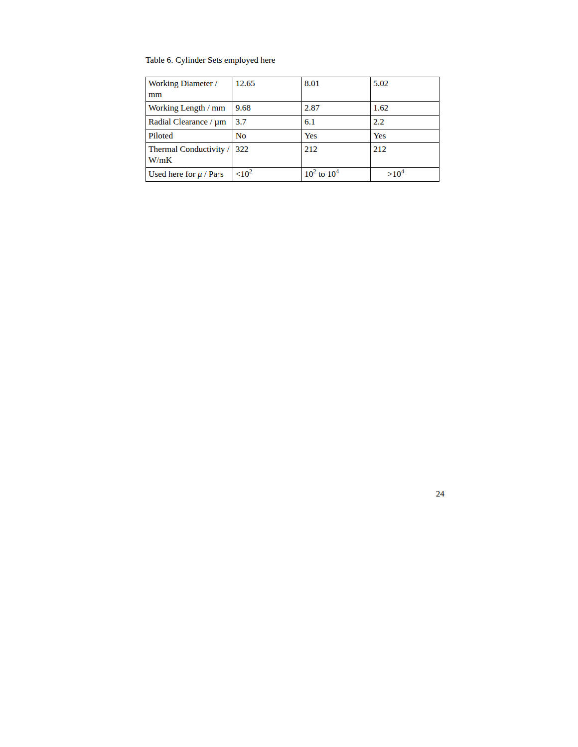Table 6. Cylinder Sets employed here
| Working Diameter / mm | 12.65 | 8.01 | 5.02 |
| Working Length / mm | 9.68 | 2.87 | 1.62 |
| Radial Clearance / µm | 3.7 | 6.1 | 2.2 |
| Piloted | No | Yes | Yes |
| Thermal Conductivity / W/mK | 322 | 212 | 212 |
| Used here for μ / Pa·s | <10 2 | 10 2 to 10 4 | >10 4 |
24